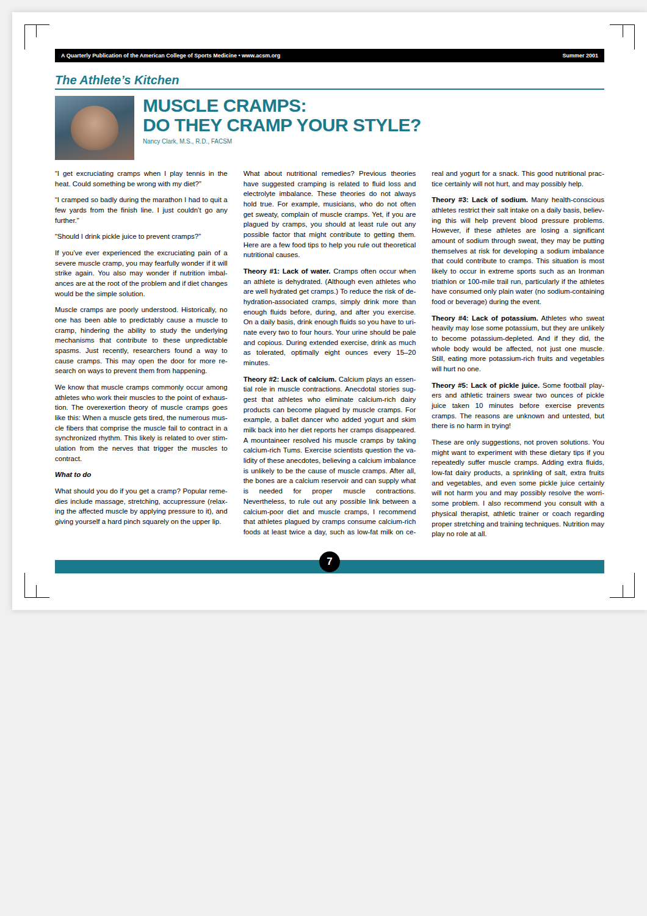A Quarterly Publication of the American College of Sports Medicine • www.acsm.org Summer 2001
The Athlete’s Kitchen
MUSCLE CRAMPS:
DO THEY CRAMP YOUR STYLE?
Nancy Clark, M.S., R.D., FACSM
“I get excruciating cramps when I play tennis in the heat. Could something be wrong with my diet?”
“I cramped so badly during the marathon I had to quit a few yards from the finish line. I just couldn’t go any further.”
“Should I drink pickle juice to prevent cramps?”
If you’ve ever experienced the excruciating pain of a severe muscle cramp, you may fearfully wonder if it will strike again. You also may wonder if nutrition imbalances are at the root of the problem and if diet changes would be the simple solution.
Muscle cramps are poorly understood. Historically, no one has been able to predictably cause a muscle to cramp, hindering the ability to study the underlying mechanisms that contribute to these unpredictable spasms. Just recently, researchers found a way to cause cramps. This may open the door for more research on ways to prevent them from happening.
We know that muscle cramps commonly occur among athletes who work their muscles to the point of exhaustion. The overexertion theory of muscle cramps goes like this: When a muscle gets tired, the numerous muscle fibers that comprise the muscle fail to contract in a synchronized rhythm. This likely is related to over stimulation from the nerves that trigger the muscles to contract.
What to do
What should you do if you get a cramp? Popular remedies include massage, stretching, accupressure (relaxing the affected muscle by applying pressure to it), and giving yourself a hard pinch squarely on the upper lip.
What about nutritional remedies? Previous theories have suggested cramping is related to fluid loss and electrolyte imbalance. These theories do not always hold true. For example, musicians, who do not often get sweaty, complain of muscle cramps. Yet, if you are plagued by cramps, you should at least rule out any possible factor that might contribute to getting them. Here are a few food tips to help you rule out theoretical nutritional causes.
Theory #1: Lack of water.
Cramps often occur when an athlete is dehydrated. (Although even athletes who are well hydrated get cramps.) To reduce the risk of dehydration-associated cramps, simply drink more than enough fluids before, during, and after you exercise. On a daily basis, drink enough fluids so you have to urinate every two to four hours. Your urine should be pale and copious. During extended exercise, drink as much as tolerated, optimally eight ounces every 15–20 minutes.
Theory #2: Lack of calcium.
Calcium plays an essential role in muscle contractions. Anecdotal stories suggest that athletes who eliminate calcium-rich dairy products can become plagued by muscle cramps. For example, a ballet dancer who added yogurt and skim milk back into her diet reports her cramps disappeared. A mountaineer resolved his muscle cramps by taking calcium-rich Tums. Exercise scientists question the validity of these anecdotes, believing a calcium imbalance is unlikely to be the cause of muscle cramps. After all, the bones are a calcium reservoir and can supply what is needed for proper muscle contractions. Nevertheless, to rule out any possible link between a calcium-poor diet and muscle cramps, I recommend that athletes plagued by cramps consume calcium-rich foods at least twice a day, such as low-fat milk on cereal and yogurt for a snack. This good nutritional practice certainly will not hurt, and may possibly help.
Theory #3: Lack of sodium.
Many health-conscious athletes restrict their salt intake on a daily basis, believing this will help prevent blood pressure problems. However, if these athletes are losing a significant amount of sodium through sweat, they may be putting themselves at risk for developing a sodium imbalance that could contribute to cramps. This situation is most likely to occur in extreme sports such as an Ironman triathlon or 100-mile trail run, particularly if the athletes have consumed only plain water (no sodium-containing food or beverage) during the event.
Theory #4: Lack of potassium.
Athletes who sweat heavily may lose some potassium, but they are unlikely to become potassium-depleted. And if they did, the whole body would be affected, not just one muscle. Still, eating more potassium-rich fruits and vegetables will hurt no one.
Theory #5: Lack of pickle juice.
Some football players and athletic trainers swear two ounces of pickle juice taken 10 minutes before exercise prevents cramps. The reasons are unknown and untested, but there is no harm in trying!
These are only suggestions, not proven solutions. You might want to experiment with these dietary tips if you repeatedly suffer muscle cramps. Adding extra fluids, low-fat dairy products, a sprinkling of salt, extra fruits and vegetables, and even some pickle juice certainly will not harm you and may possibly resolve the worrisome problem. I also recommend you consult with a physical therapist, athletic trainer or coach regarding proper stretching and training techniques. Nutrition may play no role at all.
7